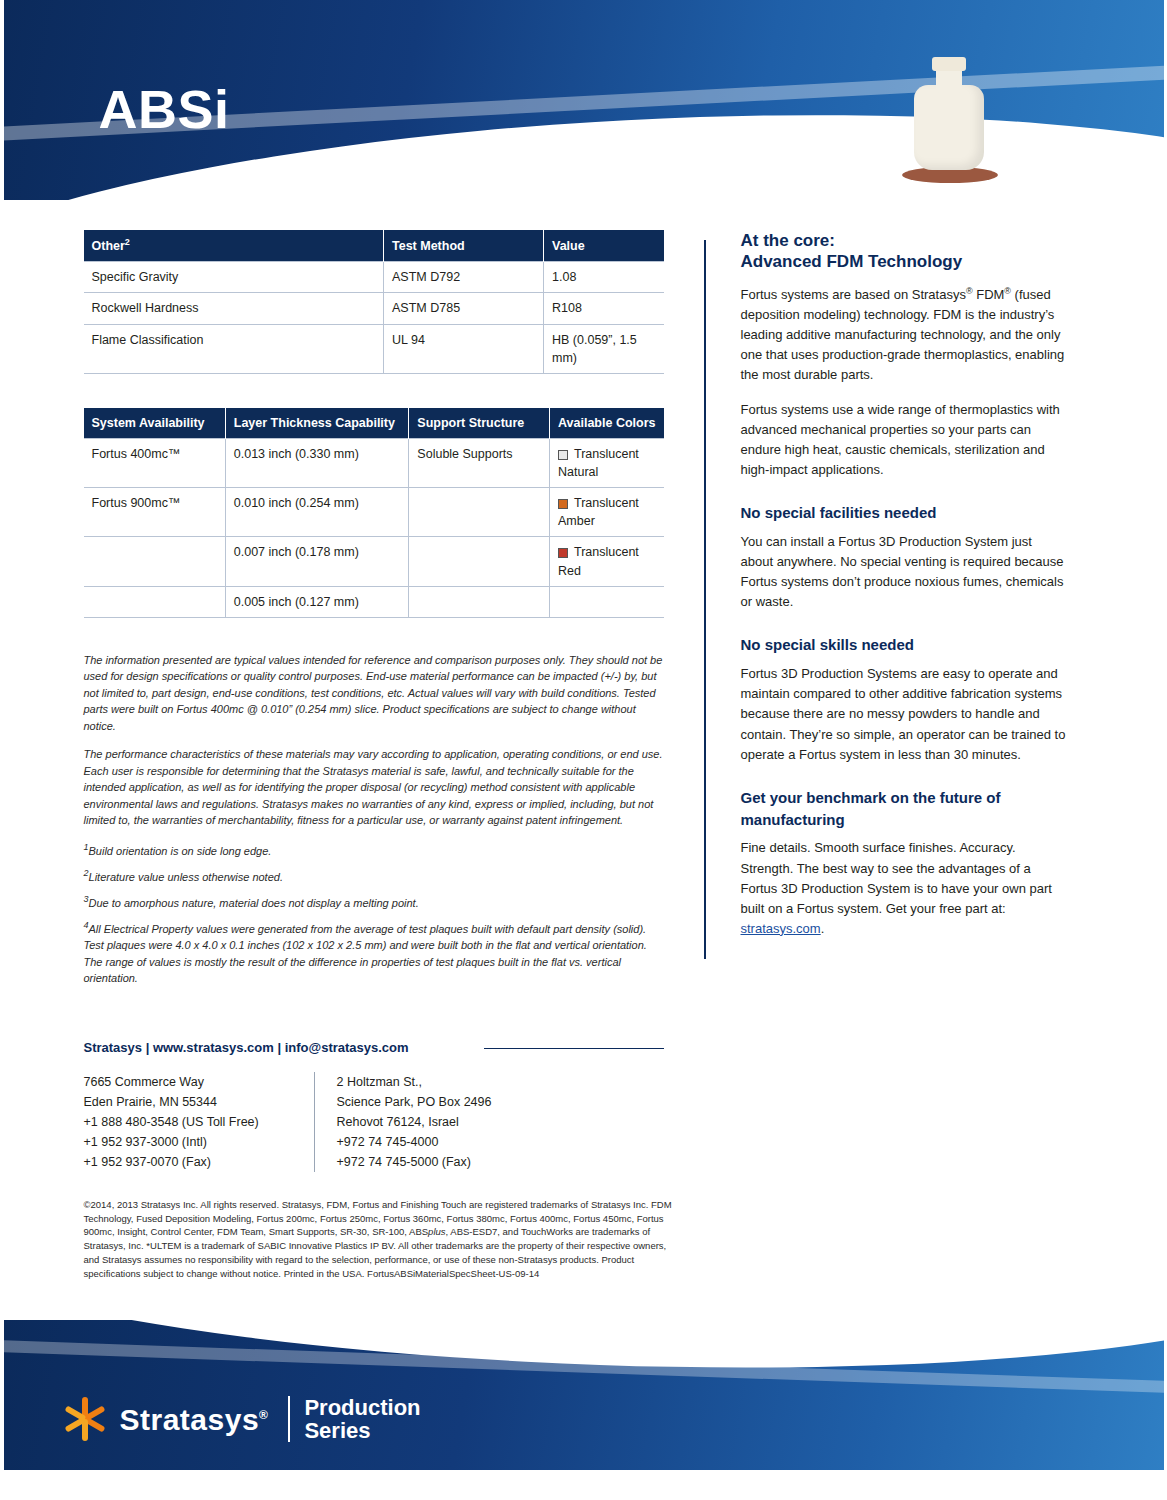ABSi
| Other 2 | Test Method | Value |
| --- | --- | --- |
| Specific Gravity | ASTM D792 | 1.08 |
| Rockwell Hardness | ASTM D785 | R108 |
| Flame Classification | UL 94 | HB (0.059”, 1.5 mm) |
| System Availability | Layer Thickness Capability | Support Structure | Available Colors |
| --- | --- | --- | --- |
| Fortus 400mc™ | 0.013 inch (0.330 mm) | Soluble Supports | Translucent Natural |
| Fortus 900mc™ | 0.010 inch (0.254 mm) | | Translucent Amber |
| | 0.007 inch (0.178 mm) | | Translucent Red |
| | 0.005 inch (0.127 mm) | | |
The information presented are typical values intended for reference and comparison purposes only. They should not be used for design specifications or quality control purposes. End-use material performance can be impacted (+/-) by, but not limited to, part design, end-use conditions, test conditions, etc. Actual values will vary with build conditions. Tested parts were built on Fortus 400mc @ 0.010” (0.254 mm) slice. Product specifications are subject to change without notice.
The performance characteristics of these materials may vary according to application, operating conditions, or end use. Each user is responsible for determining that the Stratasys material is safe, lawful, and technically suitable for the intended application, as well as for identifying the proper disposal (or recycling) method consistent with applicable environmental laws and regulations. Stratasys makes no warranties of any kind, express or implied, including, but not limited to, the warranties of merchantability, fitness for a particular use, or warranty against patent infringement.
1Build orientation is on side long edge.
2Literature value unless otherwise noted.
3Due to amorphous nature, material does not display a melting point.
4All Electrical Property values were generated from the average of test plaques built with default part density (solid). Test plaques were 4.0 x 4.0 x 0.1 inches (102 x 102 x 2.5 mm) and were built both in the flat and vertical orientation. The range of values is mostly the result of the difference in properties of test plaques built in the flat vs. vertical orientation.
At the core:
Advanced FDM Technology
Fortus systems are based on Stratasys® FDM® (fused deposition modeling) technology. FDM is the industry’s leading additive manufacturing technology, and the only one that uses production-grade thermoplastics, enabling the most durable parts.
Fortus systems use a wide range of thermoplastics with advanced mechanical properties so your parts can endure high heat, caustic chemicals, sterilization and high-impact applications.
No special facilities needed
You can install a Fortus 3D Production System just about anywhere. No special venting is required because Fortus systems don’t produce noxious fumes, chemicals or waste.
No special skills needed
Fortus 3D Production Systems are easy to operate and maintain compared to other additive fabrication systems because there are no messy powders to handle and contain. They’re so simple, an operator can be trained to operate a Fortus system in less than 30 minutes.
Get your benchmark on the future of manufacturing
Fine details. Smooth surface finishes. Accuracy. Strength. The best way to see the advantages of a Fortus 3D Production System is to have your own part built on a Fortus system. Get your free part at: stratasys.com.
Stratasys | www.stratasys.com | info@stratasys.com
7665 Commerce Way
Eden Prairie, MN 55344
+1 888 480-3548 (US Toll Free)
+1 952 937-3000 (Intl)
+1 952 937-0070 (Fax)
2 Holtzman St.,
Science Park, PO Box 2496
Rehovot 76124, Israel
+972 74 745-4000
+972 74 745-5000 (Fax)
©2014, 2013 Stratasys Inc. All rights reserved. Stratasys, FDM, Fortus and Finishing Touch are registered trademarks of Stratasys Inc. FDM Technology, Fused Deposition Modeling, Fortus 200mc, Fortus 250mc, Fortus 360mc, Fortus 380mc, Fortus 400mc, Fortus 450mc, Fortus 900mc, Insight, Control Center, FDM Team, Smart Supports, SR-30, SR-100, ABSplus, ABS-ESD7, and TouchWorks are trademarks of Stratasys, Inc. *ULTEM is a trademark of SABIC Innovative Plastics IP BV. All other trademarks are the property of their respective owners, and Stratasys assumes no responsibility with regard to the selection, performance, or use of these non-Stratasys products. Product specifications subject to change without notice. Printed in the USA. FortusABSiMaterialSpecSheet-US-09-14
Stratasys®
Production
Series